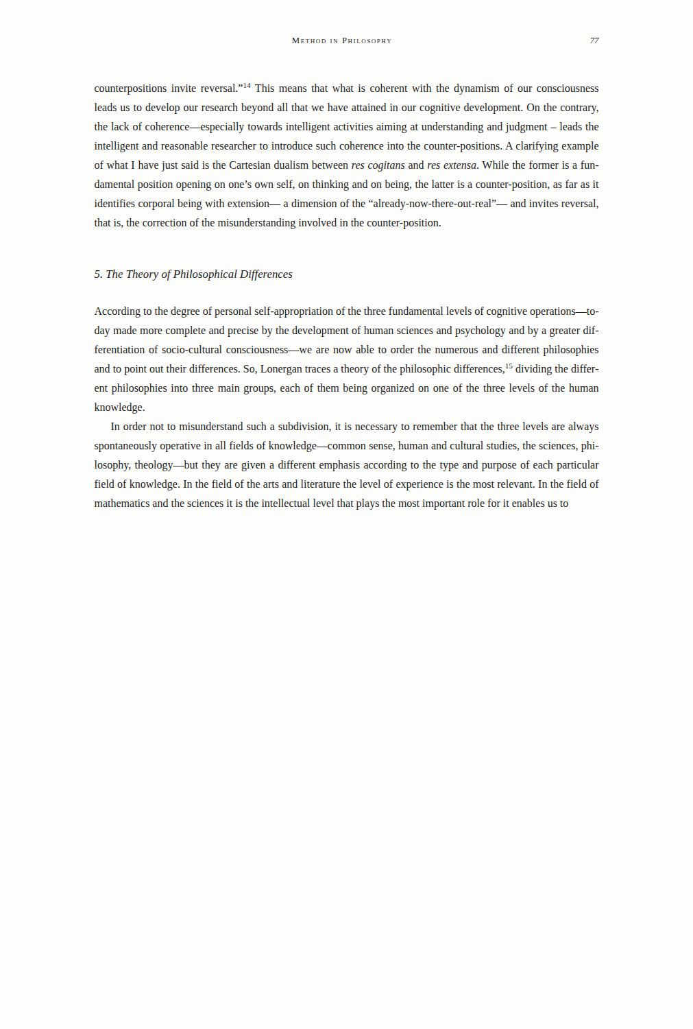Method in Philosophy 77
counterpositions invite reversal.”14 This means that what is coherent with the dynamism of our consciousness leads us to develop our research beyond all that we have attained in our cognitive development. On the contrary, the lack of coherence—especially towards intelligent activities aiming at understanding and judgment – leads the intelligent and reasonable researcher to introduce such coherence into the counter-positions. A clarifying example of what I have just said is the Cartesian dualism between res cogitans and res extensa. While the former is a fundamental position opening on one’s own self, on thinking and on being, the latter is a counter-position, as far as it identifies corporal being with extension— a dimension of the “already-now-there-out-real”— and invites reversal, that is, the correction of the misunderstanding involved in the counter-position.
5. The Theory of Philosophical Differences
According to the degree of personal self-appropriation of the three fundamental levels of cognitive operations—today made more complete and precise by the development of human sciences and psychology and by a greater differentiation of socio-cultural consciousness—we are now able to order the numerous and different philosophies and to point out their differences. So, Lonergan traces a theory of the philosophic differences,15 dividing the different philosophies into three main groups, each of them being organized on one of the three levels of the human knowledge.
In order not to misunderstand such a subdivision, it is necessary to remember that the three levels are always spontaneously operative in all fields of knowledge—common sense, human and cultural studies, the sciences, philosophy, theology—but they are given a different emphasis according to the type and purpose of each particular field of knowledge. In the field of the arts and literature the level of experience is the most relevant. In the field of mathematics and the sciences it is the intellectual level that plays the most important role for it enables us to